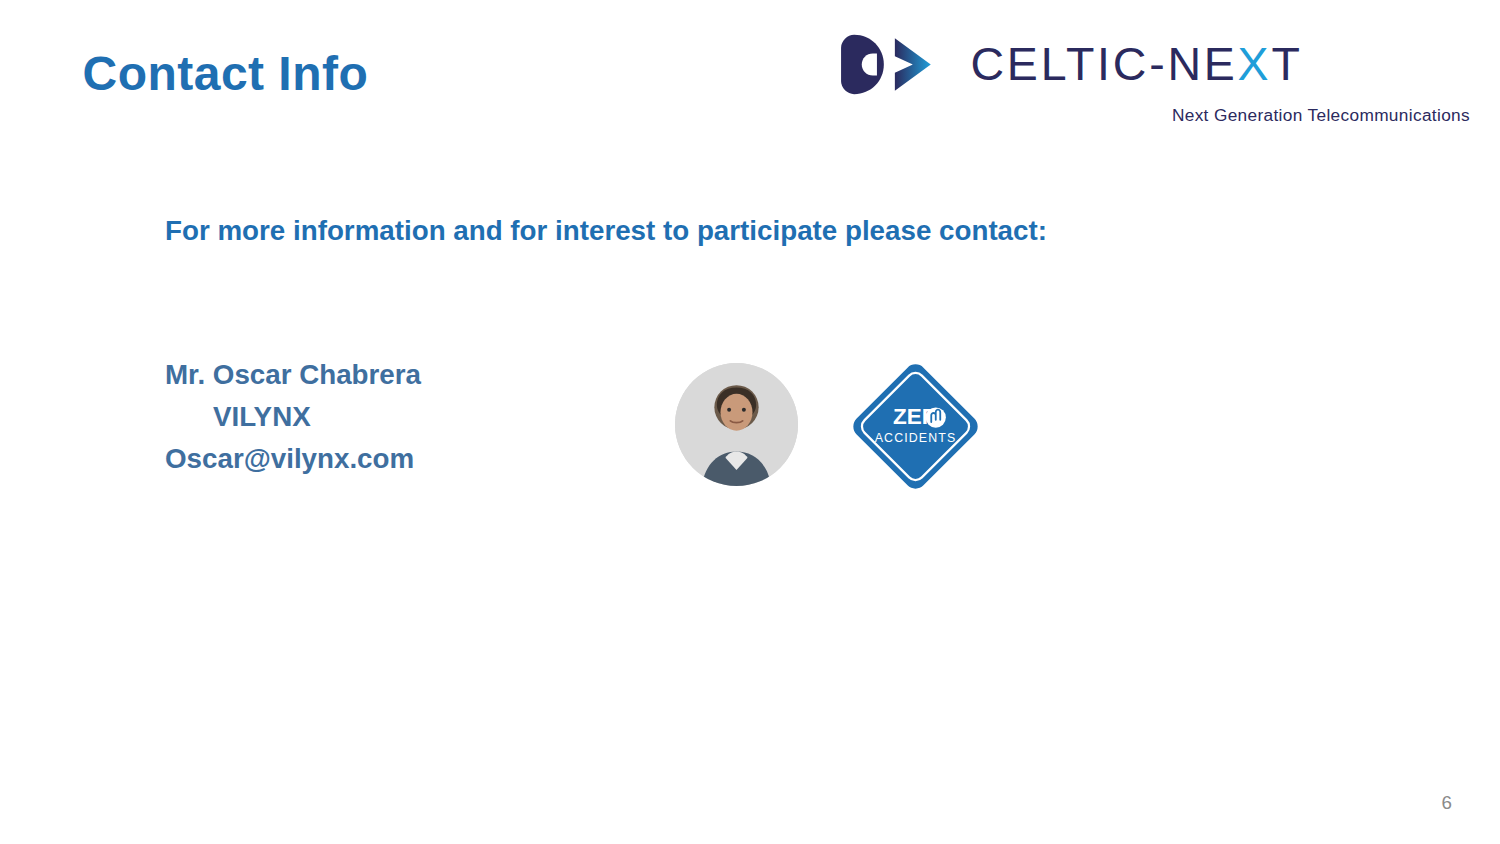Contact Info
CELTIC-NEXT
Next Generation Telecommunications
For more information and for interest to participate please contact:
Mr. Oscar Chabrera
VILYNX
Oscar@vilynx.com
ZER ACCIDENTS
6